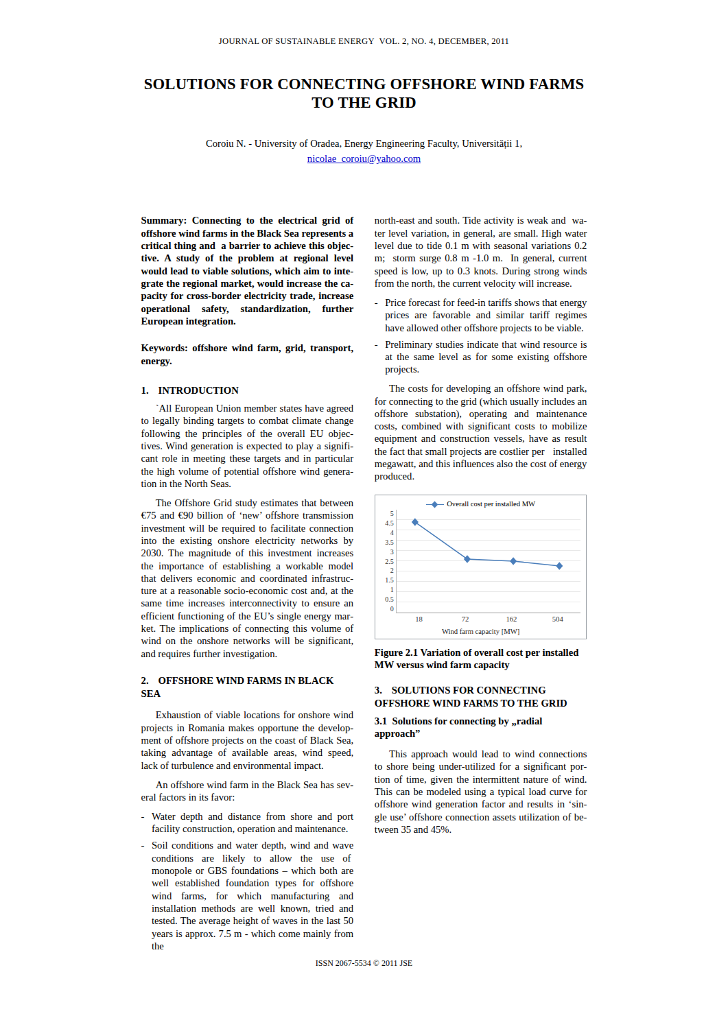JOURNAL OF SUSTAINABLE ENERGY VOL. 2, NO. 4, DECEMBER, 2011
SOLUTIONS FOR CONNECTING OFFSHORE WIND FARMS TO THE GRID
Coroiu N. - University of Oradea, Energy Engineering Faculty, Universității 1,
nicolae_coroiu@yahoo.com
Summary: Connecting to the electrical grid of offshore wind farms in the Black Sea represents a critical thing and a barrier to achieve this objective. A study of the problem at regional level would lead to viable solutions, which aim to integrate the regional market, would increase the capacity for cross-border electricity trade, increase operational safety, standardization, further European integration.
Keywords: offshore wind farm, grid, transport, energy.
1. INTRODUCTION
`All European Union member states have agreed to legally binding targets to combat climate change following the principles of the overall EU objectives. Wind generation is expected to play a significant role in meeting these targets and in particular the high volume of potential offshore wind generation in the North Seas.
The Offshore Grid study estimates that between €75 and €90 billion of ‘new’ offshore transmission investment will be required to facilitate connection into the existing onshore electricity networks by 2030. The magnitude of this investment increases the importance of establishing a workable model that delivers economic and coordinated infrastructure at a reasonable socio-economic cost and, at the same time increases interconnectivity to ensure an efficient functioning of the EU’s single energy market. The implications of connecting this volume of wind on the onshore networks will be significant, and requires further investigation.
2. OFFSHORE WIND FARMS IN BLACK SEA
Exhaustion of viable locations for onshore wind projects in Romania makes opportune the development of offshore projects on the coast of Black Sea, taking advantage of available areas, wind speed, lack of turbulence and environmental impact.
An offshore wind farm in the Black Sea has several factors in its favor:
Water depth and distance from shore and port facility construction, operation and maintenance.
Soil conditions and water depth, wind and wave conditions are likely to allow the use of monopole or GBS foundations – which both are well established foundation types for offshore wind farms, for which manufacturing and installation methods are well known, tried and tested. The average height of waves in the last 50 years is approx. 7.5 m - which come mainly from the
north-east and south. Tide activity is weak and water level variation, in general, are small. High water level due to tide 0.1 m with seasonal variations 0.2 m; storm surge 0.8 m -1.0 m. In general, current speed is low, up to 0.3 knots. During strong winds from the north, the current velocity will increase.
Price forecast for feed-in tariffs shows that energy prices are favorable and similar tariff regimes have allowed other offshore projects to be viable.
Preliminary studies indicate that wind resource is at the same level as for some existing offshore projects.
The costs for developing an offshore wind park, for connecting to the grid (which usually includes an offshore substation), operating and maintenance costs, combined with significant costs to mobilize equipment and construction vessels, have as result the fact that small projects are costlier per installed megawatt, and this influences also the cost of energy produced.
Overall cost per installed MW
5 4.5 4 3.5 3 2.5 2 1.5 1 0.5 0
18 72 162 504
Wind farm capacity [MW]
Figure 2.1 Variation of overall cost per installed MW versus wind farm capacity
3. SOLUTIONS FOR CONNECTING OFFSHORE WIND FARMS TO THE GRID
3.1 Solutions for connecting by „radial approach”
This approach would lead to wind connections to shore being under-utilized for a significant portion of time, given the intermittent nature of wind. This can be modeled using a typical load curve for offshore wind generation factor and results in ‘single use’ offshore connection assets utilization of between 35 and 45%.
ISSN 2067-5534 © 2011 JSE